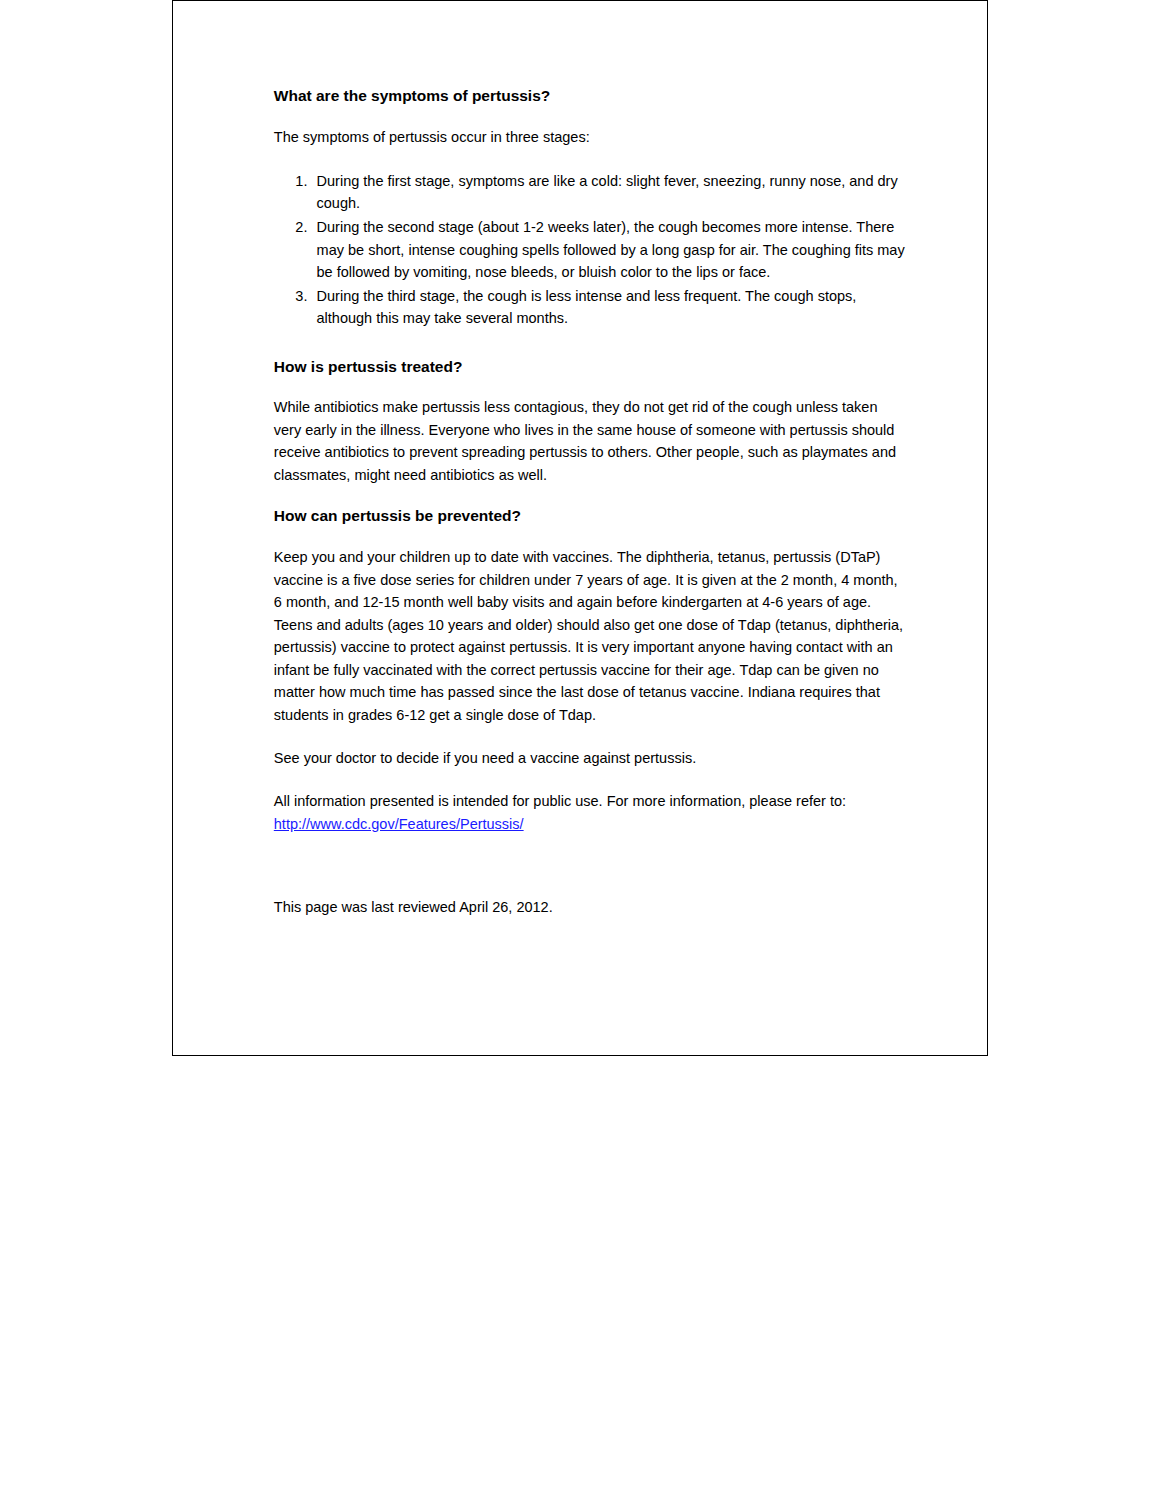What are the symptoms of pertussis?
The symptoms of pertussis occur in three stages:
During the first stage, symptoms are like a cold: slight fever, sneezing, runny nose, and dry cough.
During the second stage (about 1-2 weeks later), the cough becomes more intense. There may be short, intense coughing spells followed by a long gasp for air. The coughing fits may be followed by vomiting, nose bleeds, or bluish color to the lips or face.
During the third stage, the cough is less intense and less frequent. The cough stops, although this may take several months.
How is pertussis treated?
While antibiotics make pertussis less contagious, they do not get rid of the cough unless taken very early in the illness. Everyone who lives in the same house of someone with pertussis should receive antibiotics to prevent spreading pertussis to others. Other people, such as playmates and classmates, might need antibiotics as well.
How can pertussis be prevented?
Keep you and your children up to date with vaccines. The diphtheria, tetanus, pertussis (DTaP) vaccine is a five dose series for children under 7 years of age. It is given at the 2 month, 4 month, 6 month, and 12-15 month well baby visits and again before kindergarten at 4-6 years of age. Teens and adults (ages 10 years and older) should also get one dose of Tdap (tetanus, diphtheria, pertussis) vaccine to protect against pertussis. It is very important anyone having contact with an infant be fully vaccinated with the correct pertussis vaccine for their age. Tdap can be given no matter how much time has passed since the last dose of tetanus vaccine. Indiana requires that students in grades 6-12 get a single dose of Tdap.
See your doctor to decide if you need a vaccine against pertussis.
All information presented is intended for public use. For more information, please refer to: http://www.cdc.gov/Features/Pertussis/
This page was last reviewed April 26, 2012.